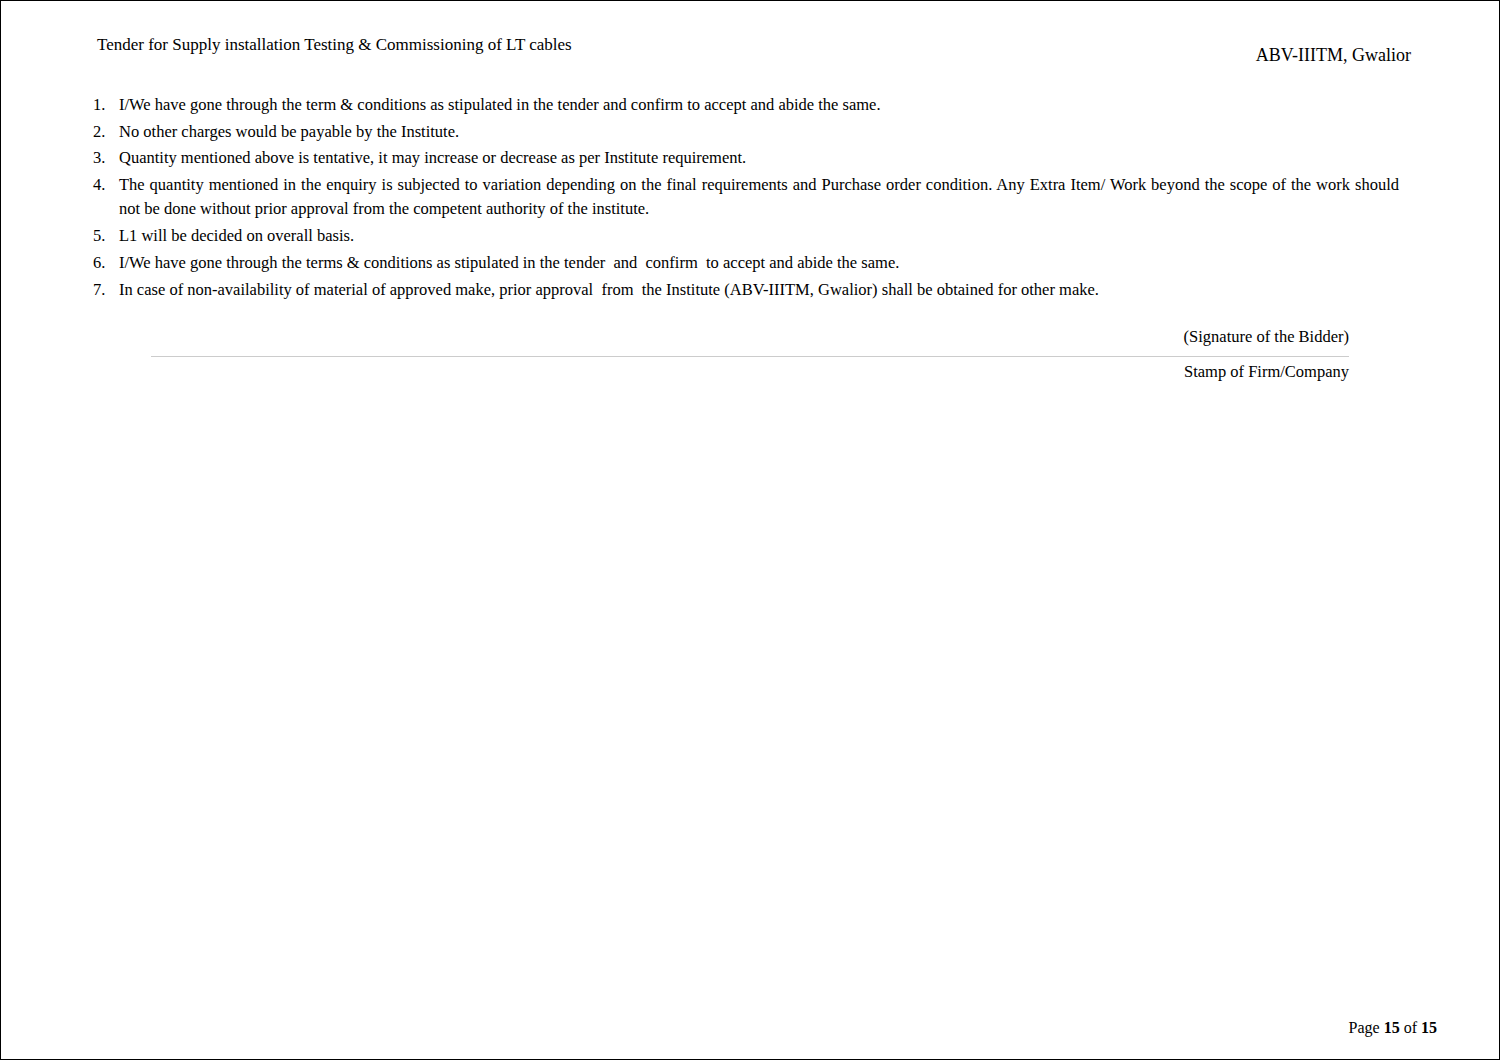Tender for Supply installation Testing & Commissioning of LT cables
ABV-IIITM, Gwalior
I/We have gone through the term & conditions as stipulated in the tender and confirm to accept and abide the same.
No other charges would be payable by the Institute.
Quantity mentioned above is tentative, it may increase or decrease as per Institute requirement.
The quantity mentioned in the enquiry is subjected to variation depending on the final requirements and Purchase order condition. Any Extra Item/ Work beyond the scope of the work should not be done without prior approval from the competent authority of the institute.
L1 will be decided on overall basis.
I/We have gone through the terms & conditions as stipulated in the tender and confirm to accept and abide the same.
In case of non-availability of material of approved make, prior approval from the Institute (ABV-IIITM, Gwalior) shall be obtained for other make.
(Signature of the Bidder)
Stamp of Firm/Company
Page 15 of 15